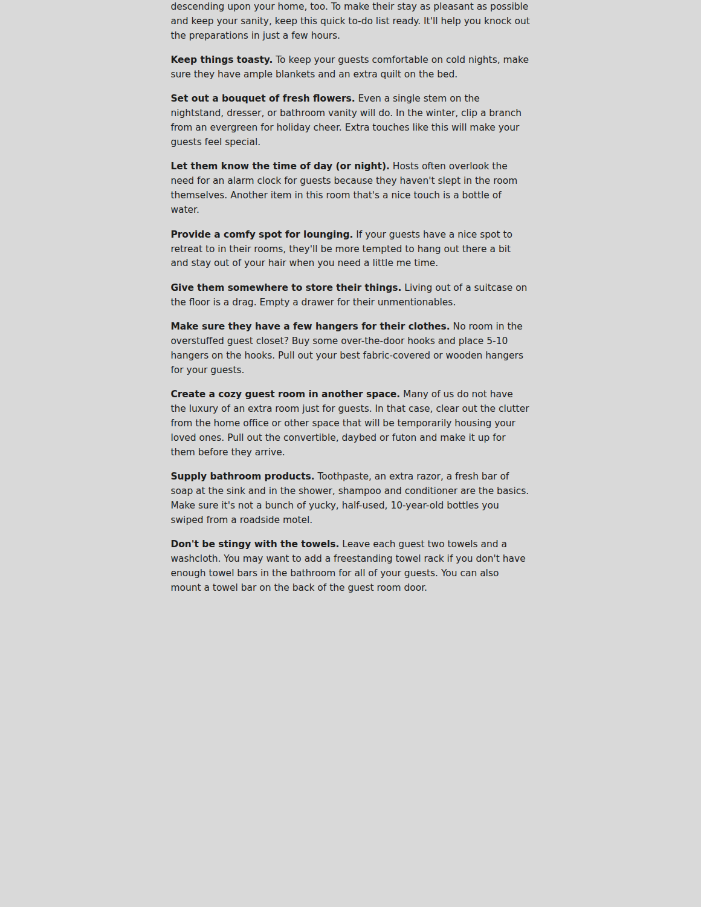descending upon your home, too. To make their stay as pleasant as possible and keep your sanity, keep this quick to-do list ready. It'll help you knock out the preparations in just a few hours.
Keep things toasty. To keep your guests comfortable on cold nights, make sure they have ample blankets and an extra quilt on the bed.
Set out a bouquet of fresh flowers. Even a single stem on the nightstand, dresser, or bathroom vanity will do. In the winter, clip a branch from an evergreen for holiday cheer. Extra touches like this will make your guests feel special.
Let them know the time of day (or night). Hosts often overlook the need for an alarm clock for guests because they haven't slept in the room themselves. Another item in this room that's a nice touch is a bottle of water.
Provide a comfy spot for lounging. If your guests have a nice spot to retreat to in their rooms, they'll be more tempted to hang out there a bit and stay out of your hair when you need a little me time.
Give them somewhere to store their things. Living out of a suitcase on the floor is a drag. Empty a drawer for their unmentionables.
Make sure they have a few hangers for their clothes. No room in the overstuffed guest closet? Buy some over-the-door hooks and place 5-10 hangers on the hooks. Pull out your best fabric-covered or wooden hangers for your guests.
Create a cozy guest room in another space. Many of us do not have the luxury of an extra room just for guests. In that case, clear out the clutter from the home office or other space that will be temporarily housing your loved ones. Pull out the convertible, daybed or futon and make it up for them before they arrive.
Supply bathroom products. Toothpaste, an extra razor, a fresh bar of soap at the sink and in the shower, shampoo and conditioner are the basics. Make sure it's not a bunch of yucky, half-used, 10-year-old bottles you swiped from a roadside motel.
Don't be stingy with the towels. Leave each guest two towels and a washcloth. You may want to add a freestanding towel rack if you don't have enough towel bars in the bathroom for all of your guests. You can also mount a towel bar on the back of the guest room door.